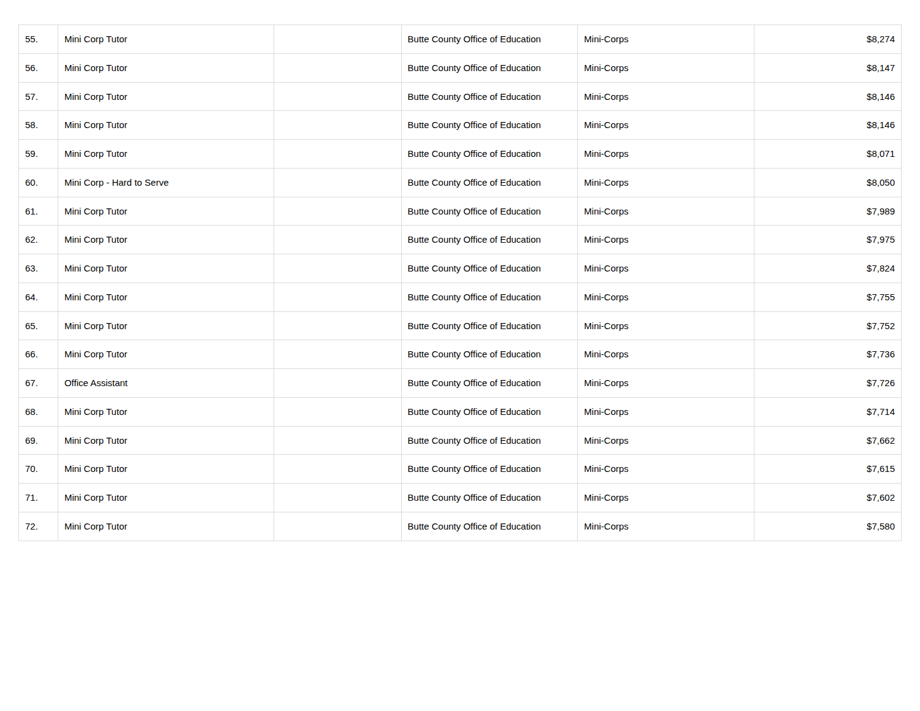| 55. | Mini Corp Tutor | | Butte County Office of Education | Mini-Corps | $8,274 |
| 56. | Mini Corp Tutor | | Butte County Office of Education | Mini-Corps | $8,147 |
| 57. | Mini Corp Tutor | | Butte County Office of Education | Mini-Corps | $8,146 |
| 58. | Mini Corp Tutor | | Butte County Office of Education | Mini-Corps | $8,146 |
| 59. | Mini Corp Tutor | | Butte County Office of Education | Mini-Corps | $8,071 |
| 60. | Mini Corp - Hard to Serve | | Butte County Office of Education | Mini-Corps | $8,050 |
| 61. | Mini Corp Tutor | | Butte County Office of Education | Mini-Corps | $7,989 |
| 62. | Mini Corp Tutor | | Butte County Office of Education | Mini-Corps | $7,975 |
| 63. | Mini Corp Tutor | | Butte County Office of Education | Mini-Corps | $7,824 |
| 64. | Mini Corp Tutor | | Butte County Office of Education | Mini-Corps | $7,755 |
| 65. | Mini Corp Tutor | | Butte County Office of Education | Mini-Corps | $7,752 |
| 66. | Mini Corp Tutor | | Butte County Office of Education | Mini-Corps | $7,736 |
| 67. | Office Assistant | | Butte County Office of Education | Mini-Corps | $7,726 |
| 68. | Mini Corp Tutor | | Butte County Office of Education | Mini-Corps | $7,714 |
| 69. | Mini Corp Tutor | | Butte County Office of Education | Mini-Corps | $7,662 |
| 70. | Mini Corp Tutor | | Butte County Office of Education | Mini-Corps | $7,615 |
| 71. | Mini Corp Tutor | | Butte County Office of Education | Mini-Corps | $7,602 |
| 72. | Mini Corp Tutor | | Butte County Office of Education | Mini-Corps | $7,580 |